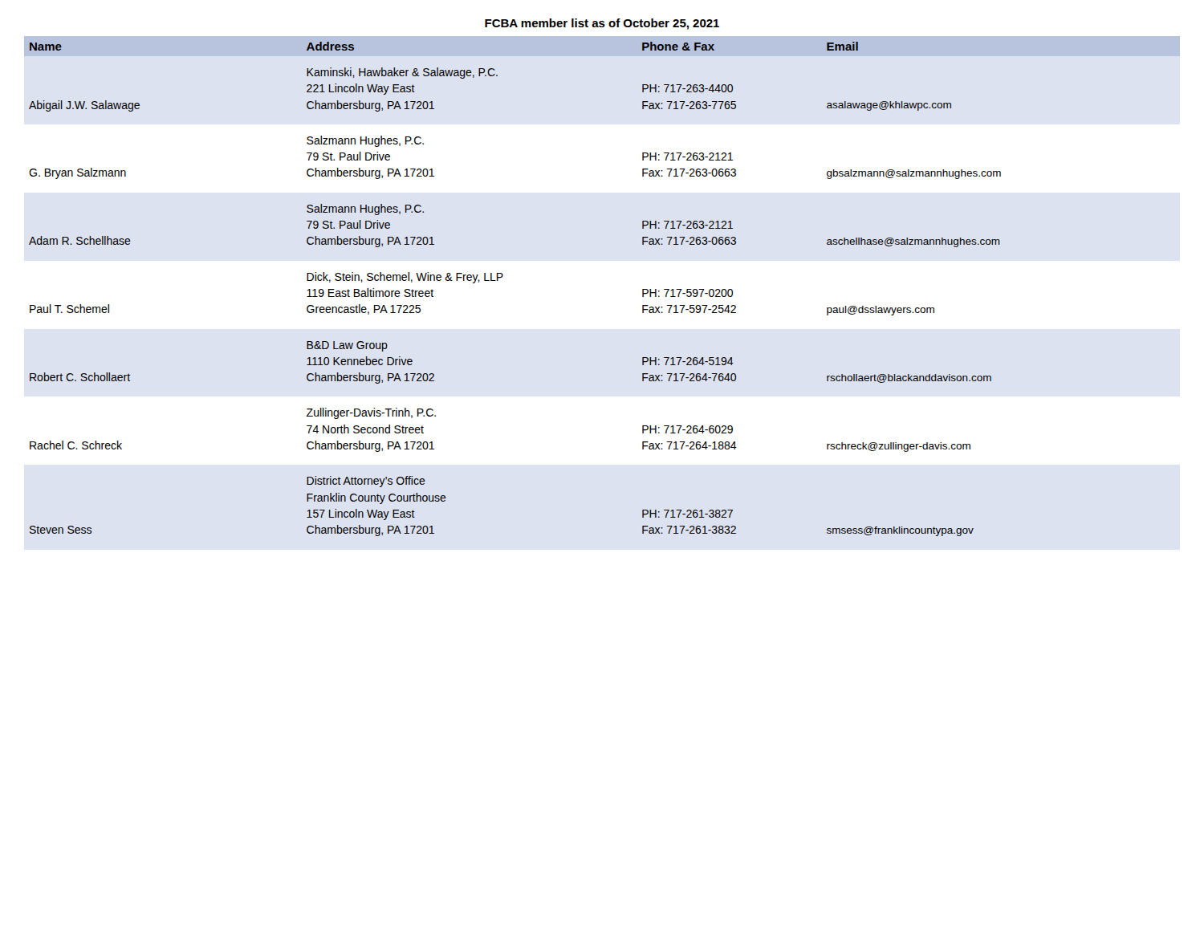FCBA member list as of October 25, 2021
| Name | Address | Phone & Fax | Email |
| --- | --- | --- | --- |
| Abigail J.W. Salawage | Kaminski, Hawbaker & Salawage, P.C. 221 Lincoln Way East Chambersburg, PA 17201 | PH: 717-263-4400 Fax: 717-263-7765 | asalawage@khlawpc.com |
| G. Bryan Salzmann | Salzmann Hughes, P.C. 79 St. Paul Drive Chambersburg, PA 17201 | PH: 717-263-2121 Fax: 717-263-0663 | gbsalzmann@salzmannhughes.com |
| Adam R. Schellhase | Salzmann Hughes, P.C. 79 St. Paul Drive Chambersburg, PA 17201 | PH: 717-263-2121 Fax: 717-263-0663 | aschellhase@salzmannhughes.com |
| Paul T. Schemel | Dick, Stein, Schemel, Wine & Frey, LLP 119 East Baltimore Street Greencastle, PA 17225 | PH: 717-597-0200 Fax: 717-597-2542 | paul@dsslawyers.com |
| Robert C. Schollaert | B&D Law Group 1110 Kennebec Drive Chambersburg, PA 17202 | PH: 717-264-5194 Fax: 717-264-7640 | rschollaert@blackanddavison.com |
| Rachel C. Schreck | Zullinger-Davis-Trinh, P.C. 74 North Second Street Chambersburg, PA 17201 | PH: 717-264-6029 Fax: 717-264-1884 | rschreck@zullinger-davis.com |
| Steven Sess | District Attorney’s Office Franklin County Courthouse 157 Lincoln Way East Chambersburg, PA 17201 | PH: 717-261-3827 Fax: 717-261-3832 | smsess@franklincountypa.gov |